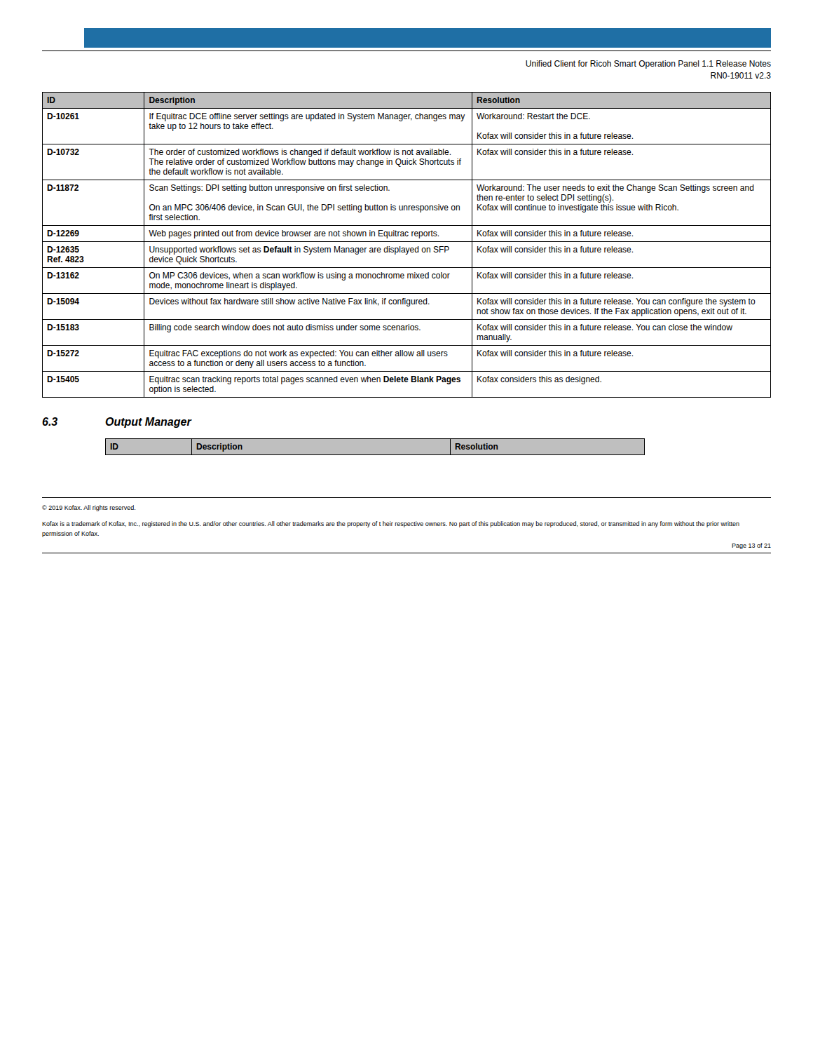Unified Client for Ricoh Smart Operation Panel 1.1 Release Notes
RN0-19011 v2.3
| ID | Description | Resolution |
| --- | --- | --- |
| D-10261 | If Equitrac DCE offline server settings are updated in System Manager, changes may take up to 12 hours to take effect. | Workaround: Restart the DCE. Kofax will consider this in a future release. |
| D-10732 | The order of customized workflows is changed if default workflow is not available. The relative order of customized Workflow buttons may change in Quick Shortcuts if the default workflow is not available. | Kofax will consider this in a future release. |
| D-11872 | Scan Settings: DPI setting button unresponsive on first selection. On an MPC 306/406 device, in Scan GUI, the DPI setting button is unresponsive on first selection. | Workaround: The user needs to exit the Change Scan Settings screen and then re-enter to select DPI setting(s). Kofax will continue to investigate this issue with Ricoh. |
| D-12269 | Web pages printed out from device browser are not shown in Equitrac reports. | Kofax will consider this in a future release. |
| D-12635 Ref. 4823 | Unsupported workflows set as Default in System Manager are displayed on SFP device Quick Shortcuts. | Kofax will consider this in a future release. |
| D-13162 | On MP C306 devices, when a scan workflow is using a monochrome mixed color mode, monochrome lineart is displayed. | Kofax will consider this in a future release. |
| D-15094 | Devices without fax hardware still show active Native Fax link, if configured. | Kofax will consider this in a future release. You can configure the system to not show fax on those devices. If the Fax application opens, exit out of it. |
| D-15183 | Billing code search window does not auto dismiss under some scenarios. | Kofax will consider this in a future release. You can close the window manually. |
| D-15272 | Equitrac FAC exceptions do not work as expected: You can either allow all users access to a function or deny all users access to a function. | Kofax will consider this in a future release. |
| D-15405 | Equitrac scan tracking reports total pages scanned even when Delete Blank Pages option is selected. | Kofax considers this as designed. |
6.3 Output Manager
| ID | Description | Resolution |
| --- | --- | --- |
© 2019 Kofax. All rights reserved.
Kofax is a trademark of Kofax, Inc., registered in the U.S. and/or other countries. All other trademarks are the property of t heir respective owners. No part of this publication may be reproduced, stored, or transmitted in any form without the prior written permission of Kofax.
Page 13 of 21